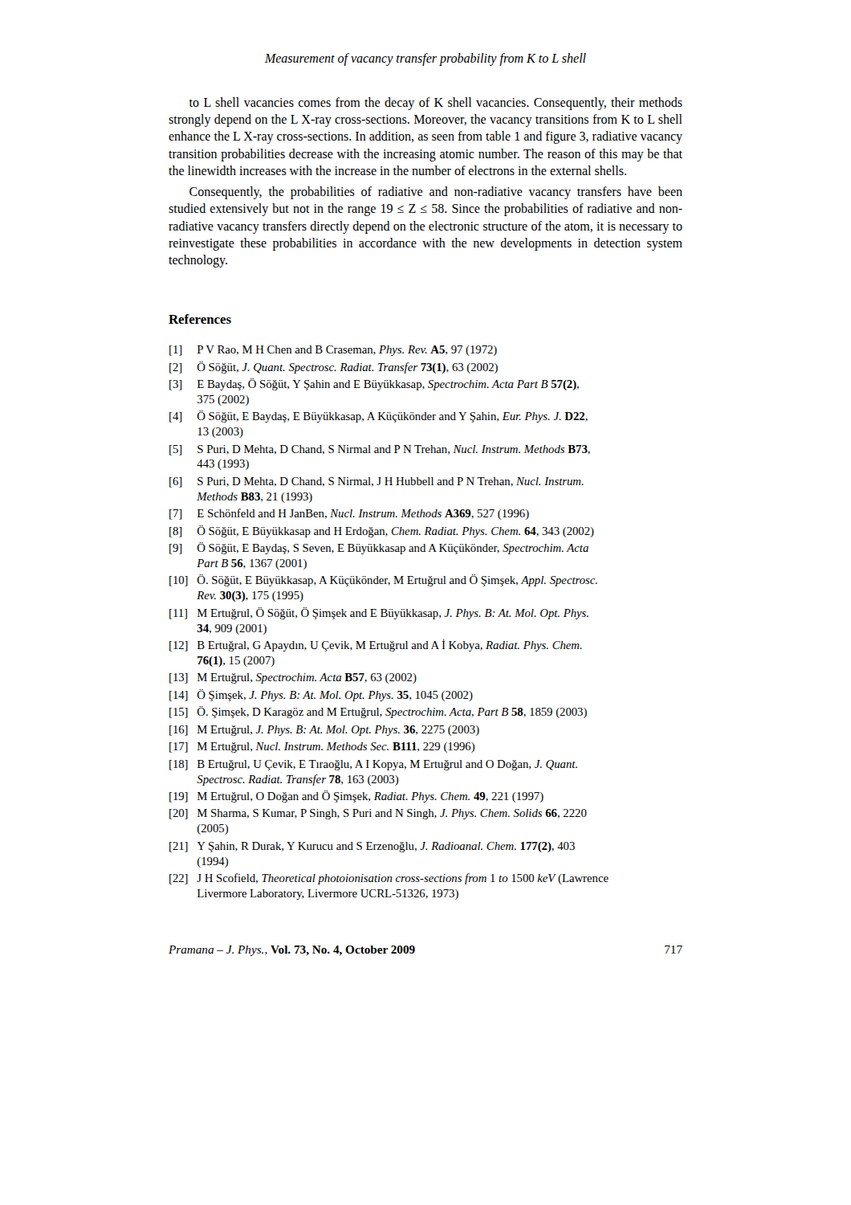Measurement of vacancy transfer probability from K to L shell
to L shell vacancies comes from the decay of K shell vacancies. Consequently, their methods strongly depend on the L X-ray cross-sections. Moreover, the vacancy transitions from K to L shell enhance the L X-ray cross-sections. In addition, as seen from table 1 and figure 3, radiative vacancy transition probabilities decrease with the increasing atomic number. The reason of this may be that the linewidth increases with the increase in the number of electrons in the external shells.
Consequently, the probabilities of radiative and non-radiative vacancy transfers have been studied extensively but not in the range 19 ≤ Z ≤ 58. Since the probabilities of radiative and non-radiative vacancy transfers directly depend on the electronic structure of the atom, it is necessary to reinvestigate these probabilities in accordance with the new developments in detection system technology.
References
[1] P V Rao, M H Chen and B Craseman, Phys. Rev. A5, 97 (1972)
[2] Ö Söğüt, J. Quant. Spectrosc. Radiat. Transfer 73(1), 63 (2002)
[3] E Baydaş, Ö Söğüt, Y Şahin and E Büyükkasap, Spectrochim. Acta Part B 57(2), 375 (2002)
[4] Ö Söğüt, E Baydaş, E Büyükkasap, A Küçükönder and Y Şahin, Eur. Phys. J. D22, 13 (2003)
[5] S Puri, D Mehta, D Chand, S Nirmal and P N Trehan, Nucl. Instrum. Methods B73, 443 (1993)
[6] S Puri, D Mehta, D Chand, S Nirmal, J H Hubbell and P N Trehan, Nucl. Instrum. Methods B83, 21 (1993)
[7] E Schönfeld and H JanBen, Nucl. Instrum. Methods A369, 527 (1996)
[8] Ö Söğüt, E Büyükkasap and H Erdoğan, Chem. Radiat. Phys. Chem. 64, 343 (2002)
[9] Ö Söğüt, E Baydaş, S Seven, E Büyükkasap and A Küçükönder, Spectrochim. Acta Part B 56, 1367 (2001)
[10] Ö. Söğüt, E Büyükkasap, A Küçükönder, M Ertuğrul and Ö Şimşek, Appl. Spectrosc. Rev. 30(3), 175 (1995)
[11] M Ertuğrul, Ö Söğüt, Ö Şimşek and E Büyükkasap, J. Phys. B: At. Mol. Opt. Phys. 34, 909 (2001)
[12] B Ertuğral, G Apaydın, U Çevik, M Ertuğrul and A İ Kobya, Radiat. Phys. Chem. 76(1), 15 (2007)
[13] M Ertuğrul, Spectrochim. Acta B57, 63 (2002)
[14] Ö Şimşek, J. Phys. B: At. Mol. Opt. Phys. 35, 1045 (2002)
[15] Ö. Şimşek, D Karagöz and M Ertuğrul, Spectrochim. Acta, Part B 58, 1859 (2003)
[16] M Ertuğrul, J. Phys. B: At. Mol. Opt. Phys. 36, 2275 (2003)
[17] M Ertuğrul, Nucl. Instrum. Methods Sec. B111, 229 (1996)
[18] B Ertuğrul, U Çevik, E Tıraoğlu, A I Kopya, M Ertuğrul and O Doğan, J. Quant. Spectrosc. Radiat. Transfer 78, 163 (2003)
[19] M Ertuğrul, O Doğan and Ö Şimşek, Radiat. Phys. Chem. 49, 221 (1997)
[20] M Sharma, S Kumar, P Singh, S Puri and N Singh, J. Phys. Chem. Solids 66, 2220 (2005)
[21] Y Şahin, R Durak, Y Kurucu and S Erzenoğlu, J. Radioanal. Chem. 177(2), 403 (1994)
[22] J H Scofield, Theoretical photoionisation cross-sections from 1 to 1500 keV (Lawrence Livermore Laboratory, Livermore UCRL-51326, 1973)
Pramana – J. Phys., Vol. 73, No. 4, October 2009
717